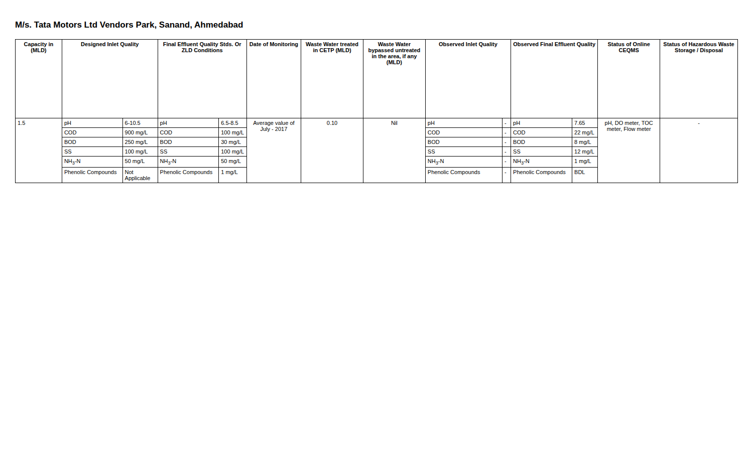M/s. Tata Motors Ltd Vendors Park, Sanand, Ahmedabad
| Capacity in (MLD) | Designed Inlet Quality | Final Effluent Quality Stds. Or ZLD Conditions | Date of Monitoring | Waste Water treated in CETP (MLD) | Waste Water bypassed untreated in the area, if any (MLD) | Observed Inlet Quality | Observed Final Effluent Quality | Status of Online CEQMS | Status of Hazardous Waste Storage / Disposal |
| --- | --- | --- | --- | --- | --- | --- | --- | --- | --- |
| 1.5 | pH | 6-10.5 | pH | 6.5-8.5 | Average value of July - 2017 | 0.10 | Nil | pH | - | pH | 7.65 | pH, DO meter, TOC meter, Flow meter | - |
| COD | 900 mg/L | COD | 100 mg/L | COD | - | COD | 22 mg/L |
| BOD | 250 mg/L | BOD | 30 mg/L | BOD | - | BOD | 8 mg/L |
| SS | 100 mg/L | SS | 100 mg/L | SS | - | SS | 12 mg/L |
| NH 3 -N | 50 mg/L | NH 3 -N | 50 mg/L | NH 3 -N | - | NH 3 -N | 1 mg/L |
| Phenolic Compounds | Not Applicable | Phenolic Compounds | 1 mg/L | Phenolic Compounds | - | Phenolic Compounds | BDL |